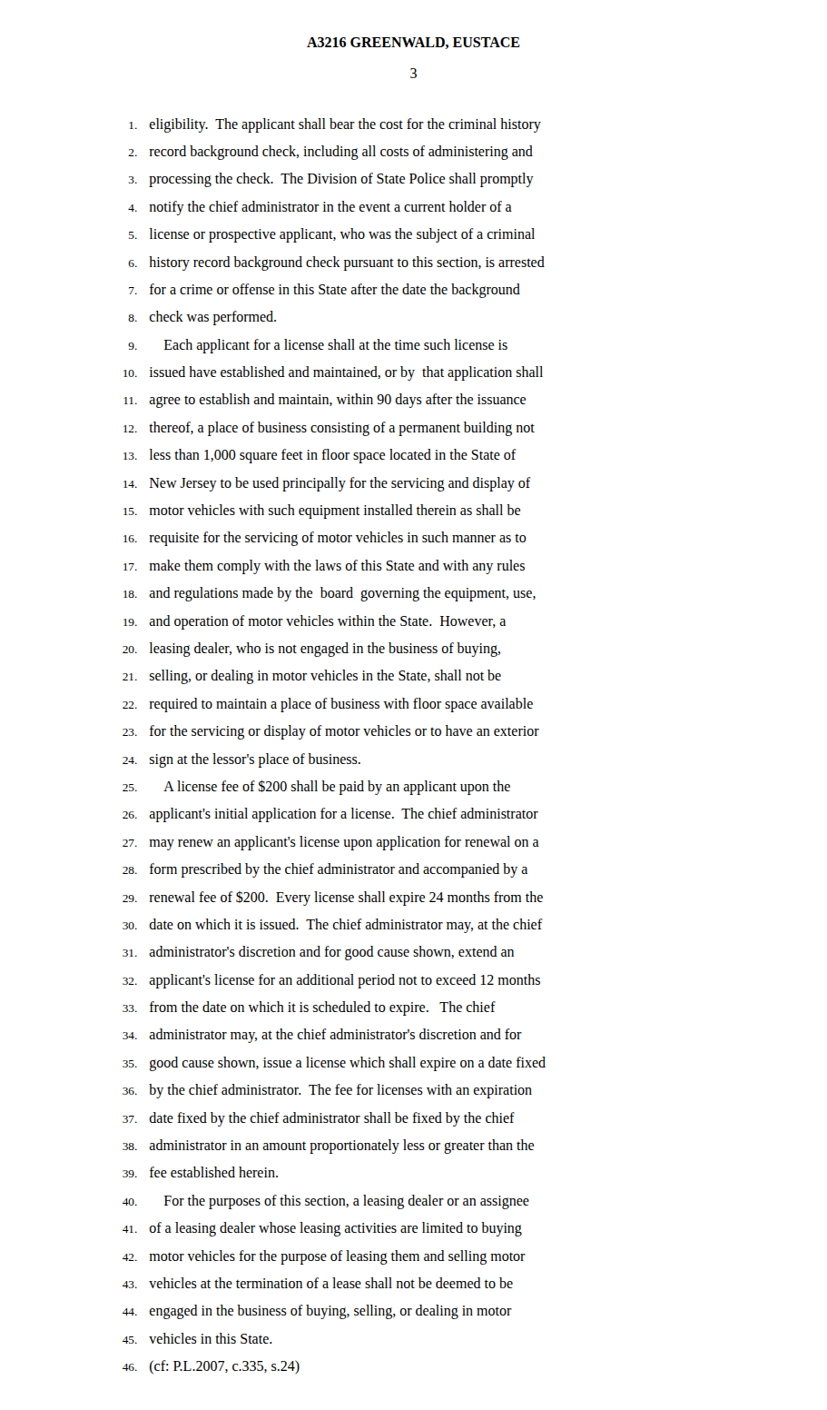A3216 GREENWALD, EUSTACE
3
eligibility. The applicant shall bear the cost for the criminal history
record background check, including all costs of administering and
processing the check. The Division of State Police shall promptly
notify the chief administrator in the event a current holder of a
license or prospective applicant, who was the subject of a criminal
history record background check pursuant to this section, is arrested
for a crime or offense in this State after the date the background
check was performed.
Each applicant for a license shall at the time such license is
issued have established and maintained, or by that application shall
agree to establish and maintain, within 90 days after the issuance
thereof, a place of business consisting of a permanent building not
less than 1,000 square feet in floor space located in the State of
New Jersey to be used principally for the servicing and display of
motor vehicles with such equipment installed therein as shall be
requisite for the servicing of motor vehicles in such manner as to
make them comply with the laws of this State and with any rules
and regulations made by the board governing the equipment, use,
and operation of motor vehicles within the State. However, a
leasing dealer, who is not engaged in the business of buying,
selling, or dealing in motor vehicles in the State, shall not be
required to maintain a place of business with floor space available
for the servicing or display of motor vehicles or to have an exterior
sign at the lessor's place of business.
A license fee of $200 shall be paid by an applicant upon the
applicant's initial application for a license. The chief administrator
may renew an applicant's license upon application for renewal on a
form prescribed by the chief administrator and accompanied by a
renewal fee of $200. Every license shall expire 24 months from the
date on which it is issued. The chief administrator may, at the chief
administrator's discretion and for good cause shown, extend an
applicant's license for an additional period not to exceed 12 months
from the date on which it is scheduled to expire. The chief
administrator may, at the chief administrator's discretion and for
good cause shown, issue a license which shall expire on a date fixed
by the chief administrator. The fee for licenses with an expiration
date fixed by the chief administrator shall be fixed by the chief
administrator in an amount proportionately less or greater than the
fee established herein.
For the purposes of this section, a leasing dealer or an assignee
of a leasing dealer whose leasing activities are limited to buying
motor vehicles for the purpose of leasing them and selling motor
vehicles at the termination of a lease shall not be deemed to be
engaged in the business of buying, selling, or dealing in motor
vehicles in this State.
(cf: P.L.2007, c.335, s.24)